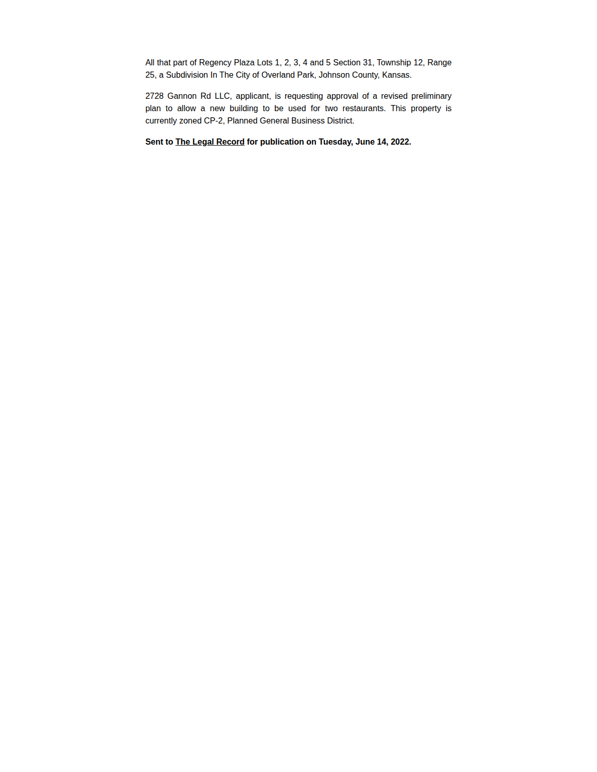All that part of Regency Plaza Lots 1, 2, 3, 4 and 5 Section 31, Township 12, Range 25, a Subdivision In The City of Overland Park, Johnson County, Kansas.
2728 Gannon Rd LLC, applicant, is requesting approval of a revised preliminary plan to allow a new building to be used for two restaurants. This property is currently zoned CP-2, Planned General Business District.
Sent to The Legal Record for publication on Tuesday, June 14, 2022.